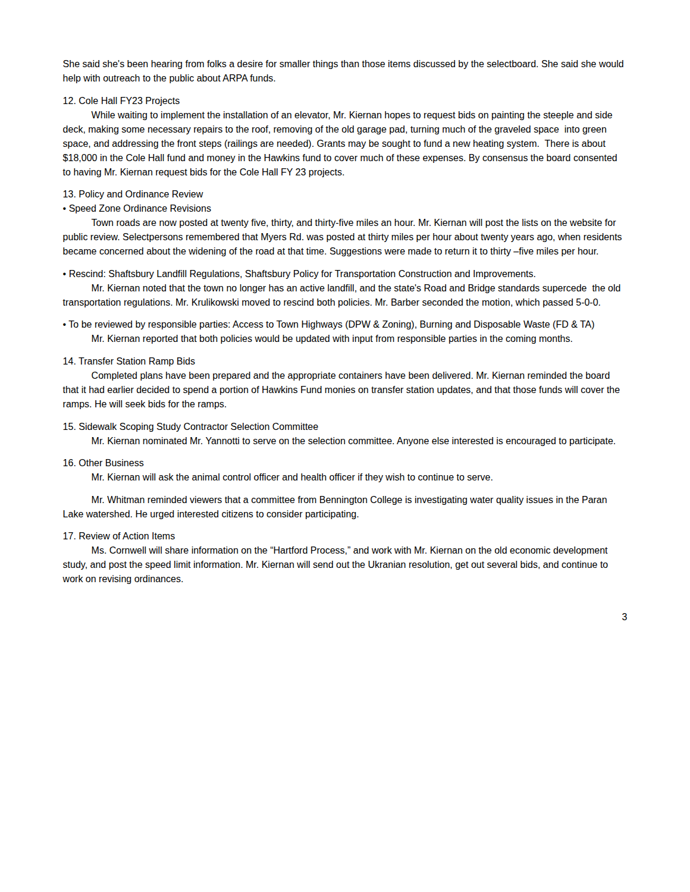She said she's been hearing from folks a desire for smaller things than those items discussed by the selectboard. She said she would help with outreach to the public about ARPA funds.
12. Cole Hall FY23 Projects
While waiting to implement the installation of an elevator, Mr. Kiernan hopes to request bids on painting the steeple and side deck, making some necessary repairs to the roof, removing of the old garage pad, turning much of the graveled space into green space, and addressing the front steps (railings are needed). Grants may be sought to fund a new heating system. There is about $18,000 in the Cole Hall fund and money in the Hawkins fund to cover much of these expenses. By consensus the board consented to having Mr. Kiernan request bids for the Cole Hall FY 23 projects.
13. Policy and Ordinance Review
• Speed Zone Ordinance Revisions
Town roads are now posted at twenty five, thirty, and thirty-five miles an hour. Mr. Kiernan will post the lists on the website for public review. Selectpersons remembered that Myers Rd. was posted at thirty miles per hour about twenty years ago, when residents became concerned about the widening of the road at that time. Suggestions were made to return it to thirty –five miles per hour.
• Rescind: Shaftsbury Landfill Regulations, Shaftsbury Policy for Transportation Construction and Improvements.
Mr. Kiernan noted that the town no longer has an active landfill, and the state's Road and Bridge standards supercede the old transportation regulations. Mr. Krulikowski moved to rescind both policies. Mr. Barber seconded the motion, which passed 5-0-0.
• To be reviewed by responsible parties: Access to Town Highways (DPW & Zoning), Burning and Disposable Waste (FD & TA)
Mr. Kiernan reported that both policies would be updated with input from responsible parties in the coming months.
14. Transfer Station Ramp Bids
Completed plans have been prepared and the appropriate containers have been delivered. Mr. Kiernan reminded the board that it had earlier decided to spend a portion of Hawkins Fund monies on transfer station updates, and that those funds will cover the ramps. He will seek bids for the ramps.
15. Sidewalk Scoping Study Contractor Selection Committee
Mr. Kiernan nominated Mr. Yannotti to serve on the selection committee. Anyone else interested is encouraged to participate.
16. Other Business
Mr. Kiernan will ask the animal control officer and health officer if they wish to continue to serve.
Mr. Whitman reminded viewers that a committee from Bennington College is investigating water quality issues in the Paran Lake watershed. He urged interested citizens to consider participating.
17. Review of Action Items
Ms. Cornwell will share information on the “Hartford Process,” and work with Mr. Kiernan on the old economic development study, and post the speed limit information. Mr. Kiernan will send out the Ukranian resolution, get out several bids, and continue to work on revising ordinances.
3